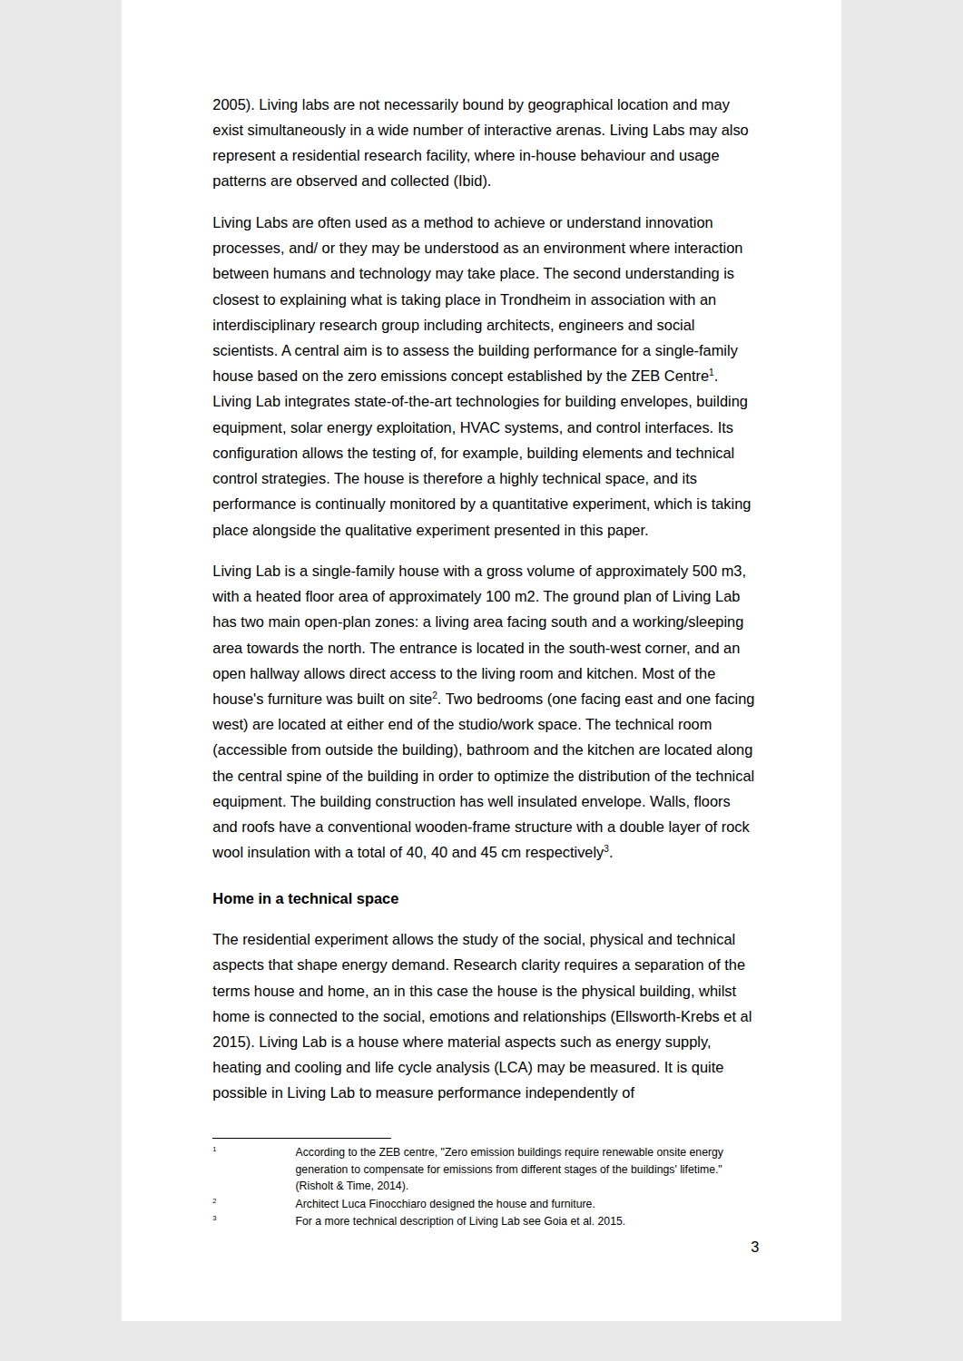2005). Living labs are not necessarily bound by geographical location and may exist simultaneously in a wide number of interactive arenas. Living Labs may also represent a residential research facility, where in-house behaviour and usage patterns are observed and collected (Ibid).
Living Labs are often used as a method to achieve or understand innovation processes, and/ or they may be understood as an environment where interaction between humans and technology may take place. The second understanding is closest to explaining what is taking place in Trondheim in association with an interdisciplinary research group including architects, engineers and social scientists. A central aim is to assess the building performance for a single-family house based on the zero emissions concept established by the ZEB Centre1. Living Lab integrates state-of-the-art technologies for building envelopes, building equipment, solar energy exploitation, HVAC systems, and control interfaces. Its configuration allows the testing of, for example, building elements and technical control strategies. The house is therefore a highly technical space, and its performance is continually monitored by a quantitative experiment, which is taking place alongside the qualitative experiment presented in this paper.
Living Lab is a single-family house with a gross volume of approximately 500 m3, with a heated floor area of approximately 100 m2. The ground plan of Living Lab has two main open-plan zones: a living area facing south and a working/sleeping area towards the north. The entrance is located in the south-west corner, and an open hallway allows direct access to the living room and kitchen. Most of the house's furniture was built on site2. Two bedrooms (one facing east and one facing west) are located at either end of the studio/work space. The technical room (accessible from outside the building), bathroom and the kitchen are located along the central spine of the building in order to optimize the distribution of the technical equipment. The building construction has well insulated envelope. Walls, floors and roofs have a conventional wooden-frame structure with a double layer of rock wool insulation with a total of 40, 40 and 45 cm respectively3.
Home in a technical space
The residential experiment allows the study of the social, physical and technical aspects that shape energy demand. Research clarity requires a separation of the terms house and home, an in this case the house is the physical building, whilst home is connected to the social, emotions and relationships (Ellsworth-Krebs et al 2015). Living Lab is a house where material aspects such as energy supply, heating and cooling and life cycle analysis (LCA) may be measured. It is quite possible in Living Lab to measure performance independently of
1
According to the ZEB centre, "Zero emission buildings require renewable onsite energy generation to compensate for emissions from different stages of the buildings' lifetime." (Risholt & Time, 2014).
2
Architect Luca Finocchiaro designed the house and furniture.
3
For a more technical description of Living Lab see Goia et al. 2015.
3